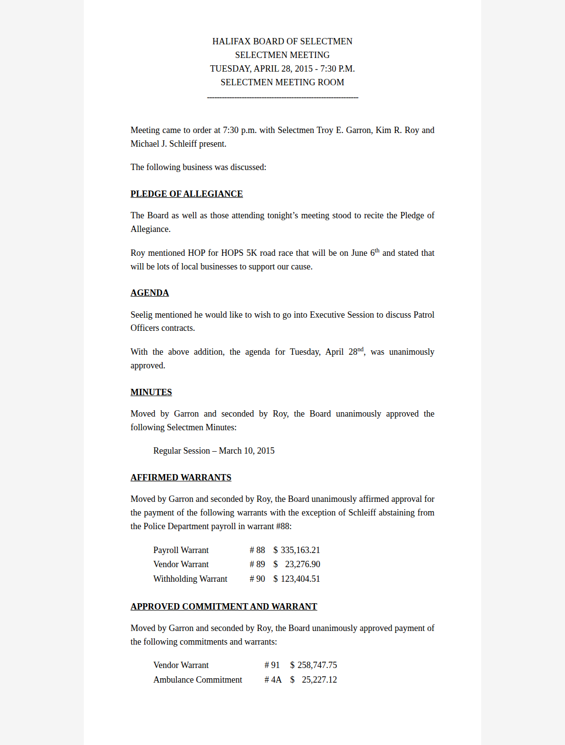HALIFAX BOARD OF SELECTMEN
SELECTMEN MEETING
TUESDAY, APRIL 28, 2015 - 7:30 P.M.
SELECTMEN MEETING ROOM
-------------------------------------------------------------
Meeting came to order at 7:30 p.m. with Selectmen Troy E. Garron, Kim R. Roy and Michael J. Schleiff present.
The following business was discussed:
Pledge of Allegiance
The Board as well as those attending tonight’s meeting stood to recite the Pledge of Allegiance.
Roy mentioned HOP for HOPS 5K road race that will be on June 6th and stated that will be lots of local businesses to support our cause.
Agenda
Seelig mentioned he would like to wish to go into Executive Session to discuss Patrol Officers contracts.
With the above addition, the agenda for Tuesday, April 28nd, was unanimously approved.
Minutes
Moved by Garron and seconded by Roy, the Board unanimously approved the following Selectmen Minutes:
Regular Session – March 10, 2015
Affirmed Warrants
Moved by Garron and seconded by Roy, the Board unanimously affirmed approval for the payment of the following warrants with the exception of Schleiff abstaining from the Police Department payroll in warrant #88:
| Payroll Warrant | # 88 | $ | 335,163.21 |
| Vendor Warrant | # 89 | $ | 23,276.90 |
| Withholding Warrant | # 90 | $ | 123,404.51 |
Approved Commitment and Warrant
Moved by Garron and seconded by Roy, the Board unanimously approved payment of the following commitments and warrants:
| Vendor Warrant | # 91 | $ | 258,747.75 |
| Ambulance Commitment | # 4A | $ | 25,227.12 |